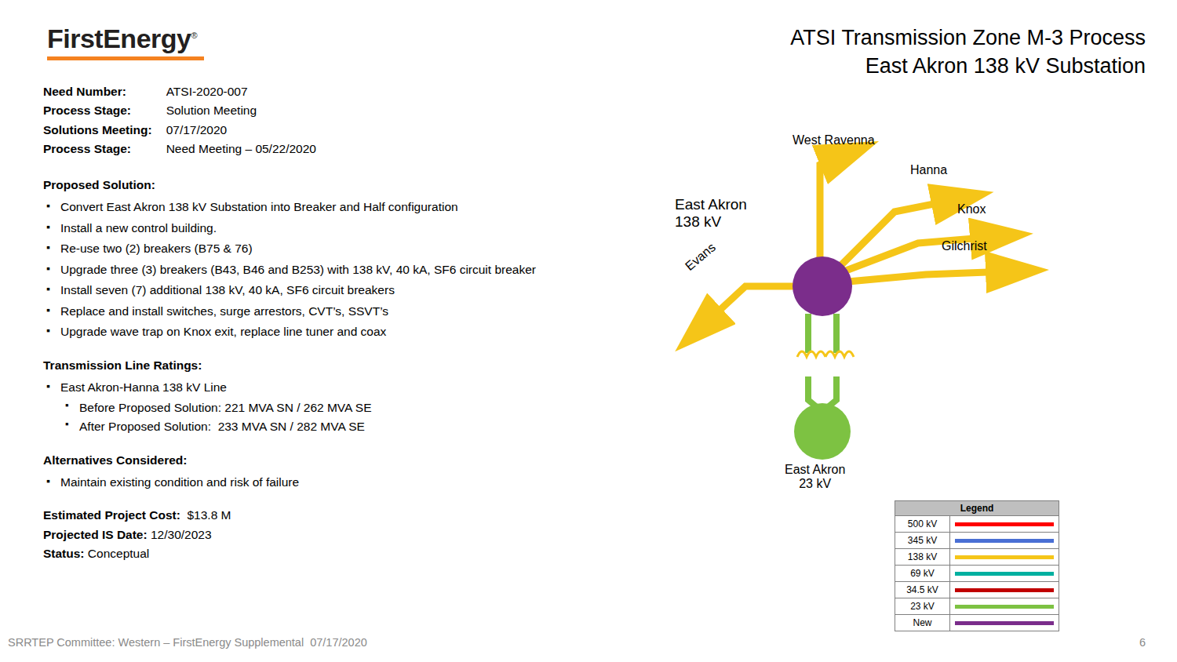First Energy®
ATSI Transmission Zone M-3 Process
East Akron 138 kV Substation
| Need Number: | ATSI-2020-007 |
| Process Stage: | Solution Meeting |
| Solutions Meeting: | 07/17/2020 |
| Process Stage: | Need Meeting – 05/22/2020 |
Proposed Solution:
Convert East Akron 138 kV Substation into Breaker and Half configuration
Install a new control building.
Re-use two (2) breakers (B75 & 76)
Upgrade three (3) breakers (B43, B46 and B253) with 138 kV, 40 kA, SF6 circuit breaker
Install seven (7) additional 138 kV, 40 kA, SF6 circuit breakers
Replace and install switches, surge arrestors, CVT’s, SSVT’s
Upgrade wave trap on Knox exit, replace line tuner and coax
Transmission Line Ratings:
East Akron-Hanna 138 kV Line
Before Proposed Solution: 221 MVA SN / 262 MVA SE
After Proposed Solution: 233 MVA SN / 282 MVA SE
Alternatives Considered:
Maintain existing condition and risk of failure
Estimated Project Cost: $13.8 M
Projected IS Date: 12/30/2023
Status: Conceptual
West Ravenna Hanna Knox Gilchrist Evans East Akron
138 kV East Akron
23 kV
| Legend |
| --- |
| 500 kV | |
| 345 kV | |
| 138 kV | |
| 69 kV | |
| 34.5 kV | |
| 23 kV | |
| New | |
SRRTEP Committee: Western – FirstEnergy Supplemental 07/17/2020
6